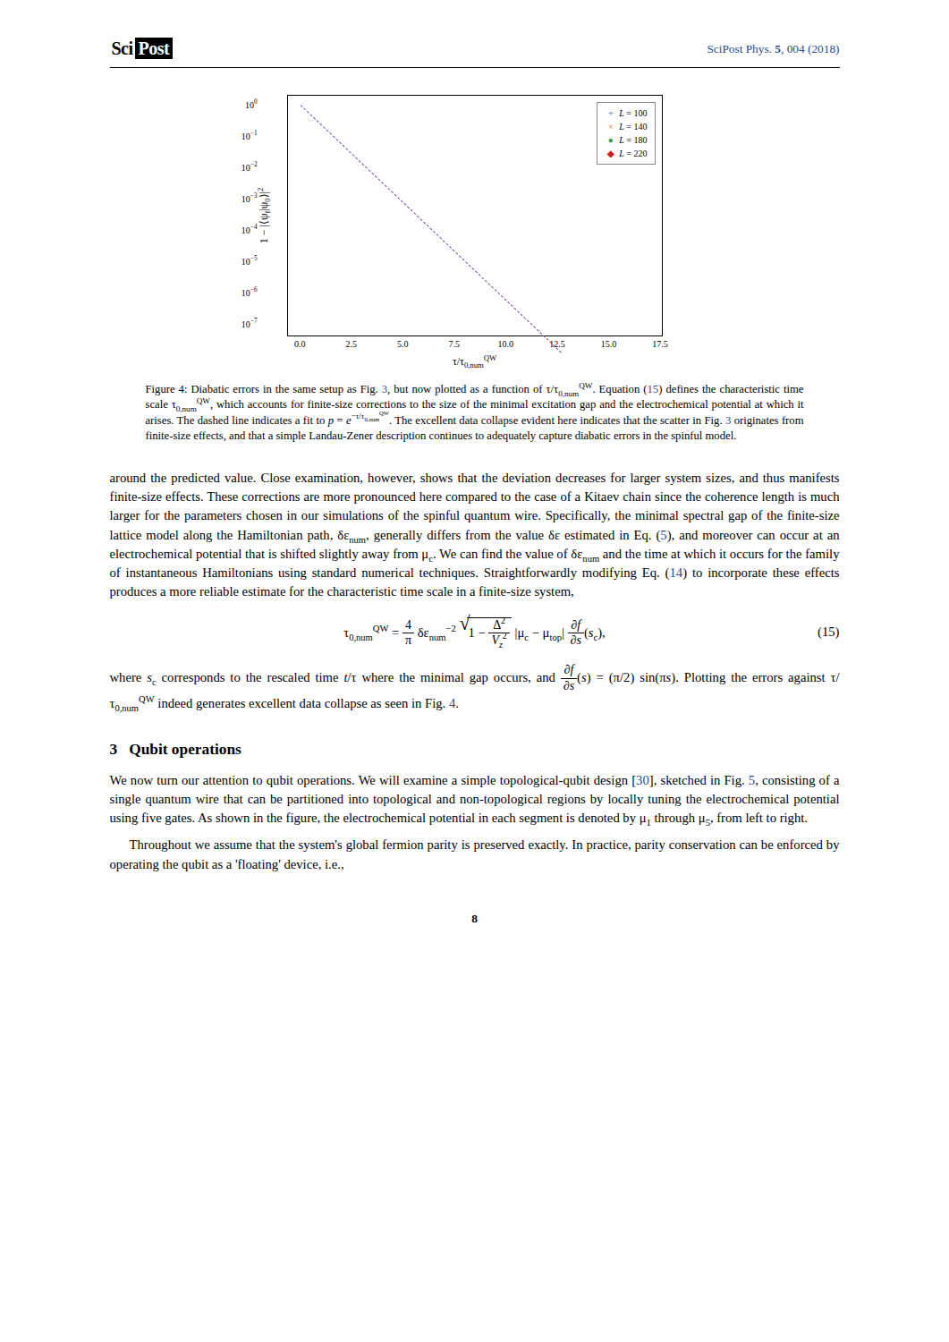Sci Post
SciPost Phys. 5, 004 (2018)
1 − |⟨ψf|ψ0⟩|2
100
10−1
10−2
10−3
10−4
10−5
10−6
10−7
+ L = 100
× L = 140
● L = 180
◆ L = 220
0.0
2.5
5.0
7.5
10.0
12.5
15.0
17.5
τ/τ0,numQW
Figure 4: Diabatic errors in the same setup as Fig. 3, but now plotted as a function of τ/τ0,numQW. Equation (15) defines the characteristic time scale τ0,numQW, which accounts for finite-size corrections to the size of the minimal excitation gap and the electrochemical potential at which it arises. The dashed line indicates a fit to p = e−τ/τ0,numQW. The excellent data collapse evident here indicates that the scatter in Fig. 3 originates from finite-size effects, and that a simple Landau-Zener description continues to adequately capture diabatic errors in the spinful model.
around the predicted value. Close examination, however, shows that the deviation decreases for larger system sizes, and thus manifests finite-size effects. These corrections are more pronounced here compared to the case of a Kitaev chain since the coherence length is much larger for the parameters chosen in our simulations of the spinful quantum wire. Specifically, the minimal spectral gap of the finite-size lattice model along the Hamiltonian path, δεnum, generally differs from the value δε estimated in Eq. (5), and moreover can occur at an electrochemical potential that is shifted slightly away from μc. We can find the value of δεnum and the time at which it occurs for the family of instantaneous Hamiltonians using standard numerical techniques. Straightforwardly modifying Eq. (14) to incorporate these effects produces a more reliable estimate for the characteristic time scale in a finite-size system,
τ0,numQW = 4 π δεnum−2 1 − Δ2 Vz2 |μc − μtop| ∂f∂s(sc), (15)
where sc corresponds to the rescaled time t/τ where the minimal gap occurs, and ∂f∂s(s) = (π/2) sin(πs). Plotting the errors against τ/τ0,numQW indeed generates excellent data collapse as seen in Fig. 4.
3 Qubit operations
We now turn our attention to qubit operations. We will examine a simple topological-qubit design [30], sketched in Fig. 5, consisting of a single quantum wire that can be partitioned into topological and non-topological regions by locally tuning the electrochemical potential using five gates. As shown in the figure, the electrochemical potential in each segment is denoted by μ1 through μ5, from left to right.
Throughout we assume that the system's global fermion parity is preserved exactly. In practice, parity conservation can be enforced by operating the qubit as a 'floating' device, i.e.,
8